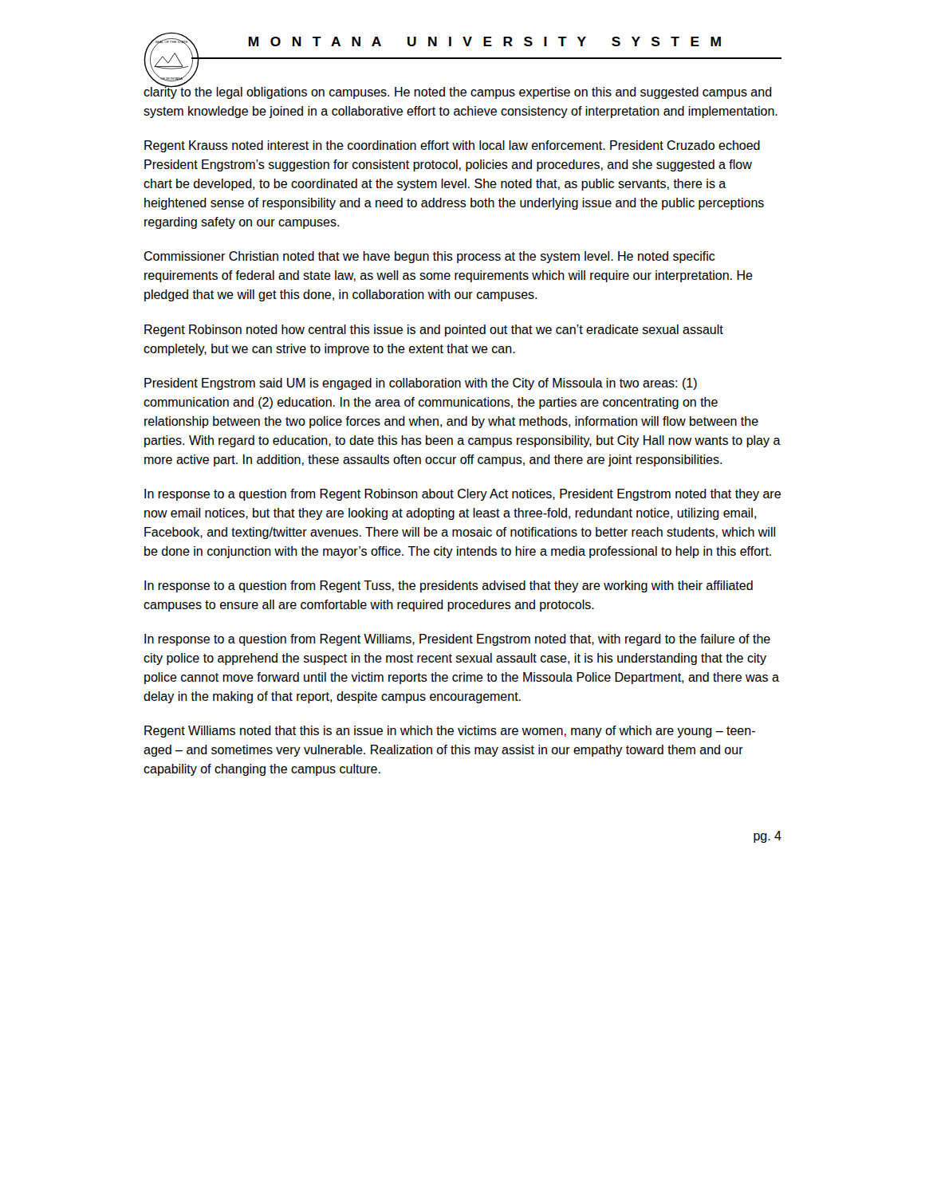SEAL OF THE STATE OF MONTANA
M O N T A N A U N I V E R S I T Y S Y S T E M
clarity to the legal obligations on campuses. He noted the campus expertise on this and suggested campus and system knowledge be joined in a collaborative effort to achieve consistency of interpretation and implementation.
Regent Krauss noted interest in the coordination effort with local law enforcement. President Cruzado echoed President Engstrom’s suggestion for consistent protocol, policies and procedures, and she suggested a flow chart be developed, to be coordinated at the system level. She noted that, as public servants, there is a heightened sense of responsibility and a need to address both the underlying issue and the public perceptions regarding safety on our campuses.
Commissioner Christian noted that we have begun this process at the system level. He noted specific requirements of federal and state law, as well as some requirements which will require our interpretation. He pledged that we will get this done, in collaboration with our campuses.
Regent Robinson noted how central this issue is and pointed out that we can’t eradicate sexual assault completely, but we can strive to improve to the extent that we can.
President Engstrom said UM is engaged in collaboration with the City of Missoula in two areas: (1) communication and (2) education. In the area of communications, the parties are concentrating on the relationship between the two police forces and when, and by what methods, information will flow between the parties. With regard to education, to date this has been a campus responsibility, but City Hall now wants to play a more active part. In addition, these assaults often occur off campus, and there are joint responsibilities.
In response to a question from Regent Robinson about Clery Act notices, President Engstrom noted that they are now email notices, but that they are looking at adopting at least a three-fold, redundant notice, utilizing email, Facebook, and texting/twitter avenues. There will be a mosaic of notifications to better reach students, which will be done in conjunction with the mayor’s office. The city intends to hire a media professional to help in this effort.
In response to a question from Regent Tuss, the presidents advised that they are working with their affiliated campuses to ensure all are comfortable with required procedures and protocols.
In response to a question from Regent Williams, President Engstrom noted that, with regard to the failure of the city police to apprehend the suspect in the most recent sexual assault case, it is his understanding that the city police cannot move forward until the victim reports the crime to the Missoula Police Department, and there was a delay in the making of that report, despite campus encouragement.
Regent Williams noted that this is an issue in which the victims are women, many of which are young – teen-aged – and sometimes very vulnerable. Realization of this may assist in our empathy toward them and our capability of changing the campus culture.
pg. 4